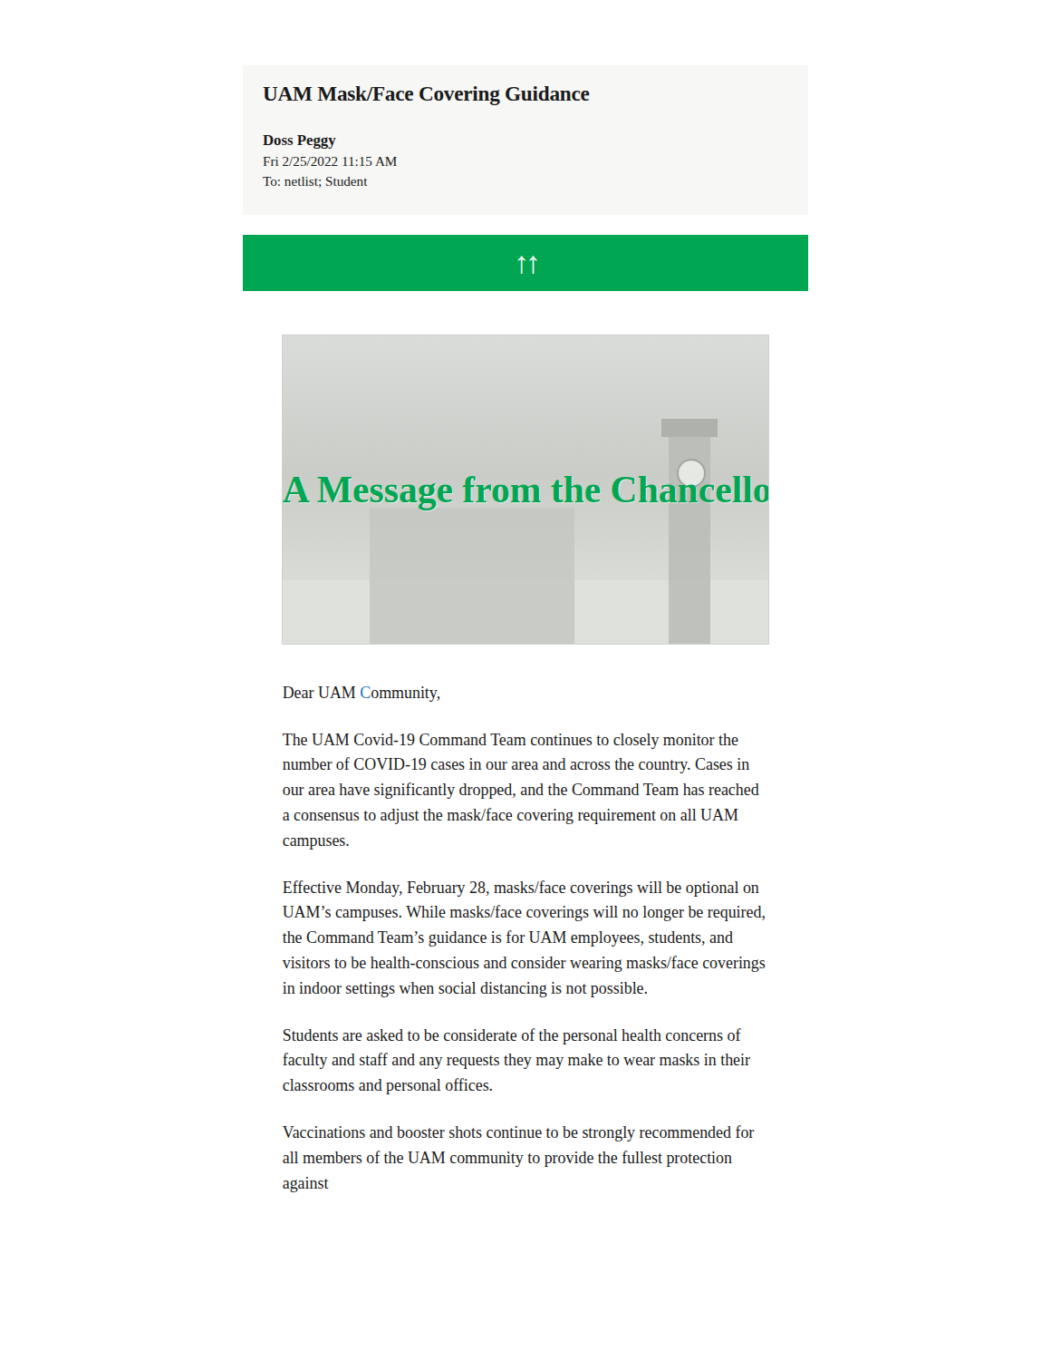UAM Mask/Face Covering Guidance
Doss Peggy
Fri 2/25/2022 11:15 AM
To: netlist; Student
↑↑
A Message from the Chancellor
Dear UAM Community,
The UAM Covid-19 Command Team continues to closely monitor the number of COVID-19 cases in our area and across the country. Cases in our area have significantly dropped, and the Command Team has reached a consensus to adjust the mask/face covering requirement on all UAM campuses.
Effective Monday, February 28, masks/face coverings will be optional on UAM’s campuses. While masks/face coverings will no longer be required, the Command Team’s guidance is for UAM employees, students, and visitors to be health-conscious and consider wearing masks/face coverings in indoor settings when social distancing is not possible.
Students are asked to be considerate of the personal health concerns of faculty and staff and any requests they may make to wear masks in their classrooms and personal offices.
Vaccinations and booster shots continue to be strongly recommended for all members of the UAM community to provide the fullest protection against